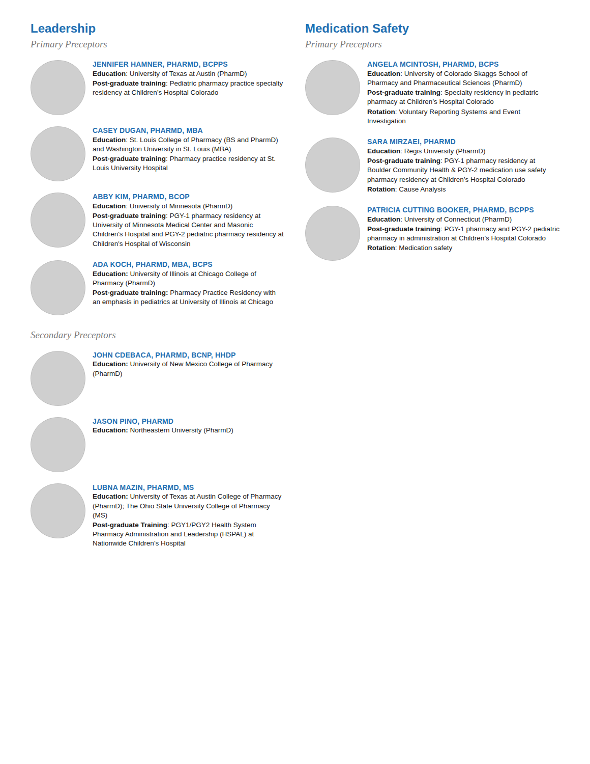Leadership
Primary Preceptors
Jennifer Hamner, PharmD, BCPPS
Education: University of Texas at Austin (PharmD)
Post-graduate training: Pediatric pharmacy practice specialty residency at Children’s Hospital Colorado
Casey Dugan, PharmD, MBA
Education: St. Louis College of Pharmacy (BS and PharmD) and Washington University in St. Louis (MBA)
Post-graduate training: Pharmacy practice residency at St. Louis University Hospital
Abby Kim, PharmD, BCOP
Education: University of Minnesota (PharmD)
Post-graduate training: PGY-1 pharmacy residency at University of Minnesota Medical Center and Masonic Children's Hospital and PGY-2 pediatric pharmacy residency at Children's Hospital of Wisconsin
Ada Koch, PharmD, MBA, BCPS
Education: University of Illinois at Chicago College of Pharmacy (PharmD)
Post-graduate training: Pharmacy Practice Residency with an emphasis in pediatrics at University of Illinois at Chicago
Secondary Preceptors
John Cdebaca, PharmD, BCNP, HHDP
Education: University of New Mexico College of Pharmacy (PharmD)
Jason Pino, PharmD
Education: Northeastern University (PharmD)
Lubna Mazin, PharmD, MS
Education: University of Texas at Austin College of Pharmacy (PharmD); The Ohio State University College of Pharmacy (MS)
Post-graduate Training: PGY1/PGY2 Health System Pharmacy Administration and Leadership (HSPAL) at Nationwide Children’s Hospital
Medication Safety
Primary Preceptors
Angela McIntosh, PharmD, BCPS
Education: University of Colorado Skaggs School of Pharmacy and Pharmaceutical Sciences (PharmD)
Post-graduate training: Specialty residency in pediatric pharmacy at Children’s Hospital Colorado
Rotation: Voluntary Reporting Systems and Event Investigation
Sara Mirzaei, PharmD
Education: Regis University (PharmD)
Post-graduate training: PGY-1 pharmacy residency at Boulder Community Health & PGY-2 medication use safety pharmacy residency at Children’s Hospital Colorado
Rotation: Cause Analysis
Patricia Cutting Booker, PharmD, BCPPS
Education: University of Connecticut (PharmD)
Post-graduate training: PGY-1 pharmacy and PGY-2 pediatric pharmacy in administration at Children’s Hospital Colorado
Rotation: Medication safety